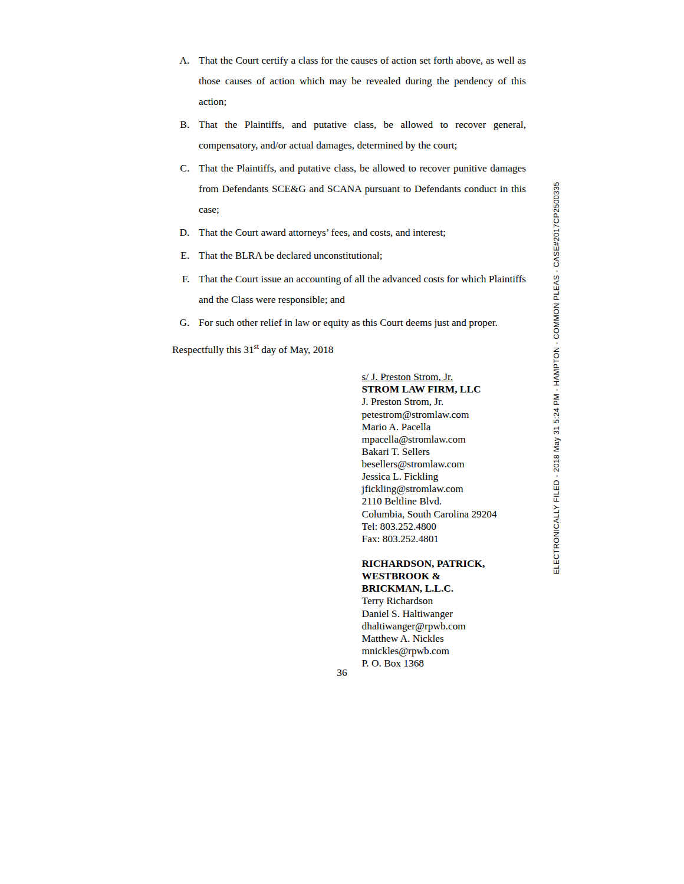ELECTRONICALLY FILED - 2018 May 31 5:24 PM - HAMPTON - COMMON PLEAS - CASE#2017CP2500335
That the Court certify a class for the causes of action set forth above, as well as those causes of action which may be revealed during the pendency of this action;
That the Plaintiffs, and putative class, be allowed to recover general, compensatory, and/or actual damages, determined by the court;
That the Plaintiffs, and putative class, be allowed to recover punitive damages from Defendants SCE&G and SCANA pursuant to Defendants conduct in this case;
That the Court award attorneys’ fees, and costs, and interest;
That the BLRA be declared unconstitutional;
That the Court issue an accounting of all the advanced costs for which Plaintiffs and the Class were responsible; and
For such other relief in law or equity as this Court deems just and proper.
Respectfully this 31st day of May, 2018
s/ J. Preston Strom, Jr.
STROM LAW FIRM, LLC
J. Preston Strom, Jr.
petestrom@stromlaw.com
Mario A. Pacella
mpacella@stromlaw.com
Bakari T. Sellers
besellers@stromlaw.com
Jessica L. Fickling
jfickling@stromlaw.com
2110 Beltline Blvd.
Columbia, South Carolina 29204
Tel: 803.252.4800
Fax: 803.252.4801
RICHARDSON, PATRICK, WESTBROOK &
BRICKMAN, L.L.C.
Terry Richardson
Daniel S. Haltiwanger
dhaltiwanger@rpwb.com
Matthew A. Nickles
mnickles@rpwb.com
P. O. Box 1368
36